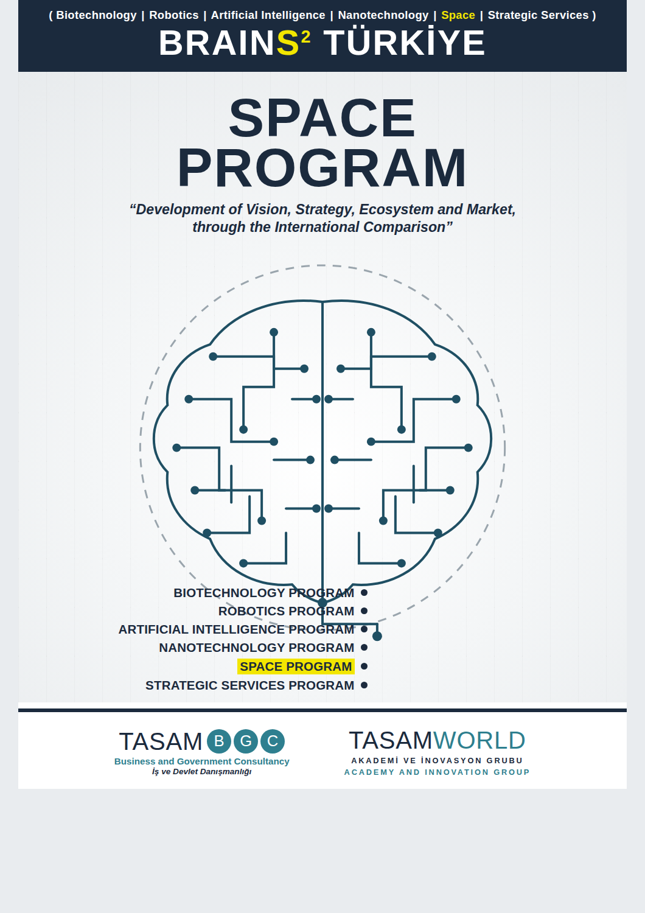( Biotechnology | Robotics | Artificial Intelligence | Nanotechnology | Space | Strategic Services )
BRAINS2 TÜRKİYE
SPACE
PROGRAM
“Development of Vision, Strategy, Ecosystem and Market,
through the International Comparison”
BIOTECHNOLOGY PROGRAM
ROBOTICS PROGRAM
ARTIFICIAL INTELLIGENCE PROGRAM
NANOTECHNOLOGY PROGRAM
SPACE PROGRAM
STRATEGIC SERVICES PROGRAM
TASAM B G C
Business and Government Consultancy İş ve Devlet Danışmanlığı
TASAMWORLD
AKADEMİ VE İNOVASYON GRUBU
ACADEMY AND INNOVATION GROUP